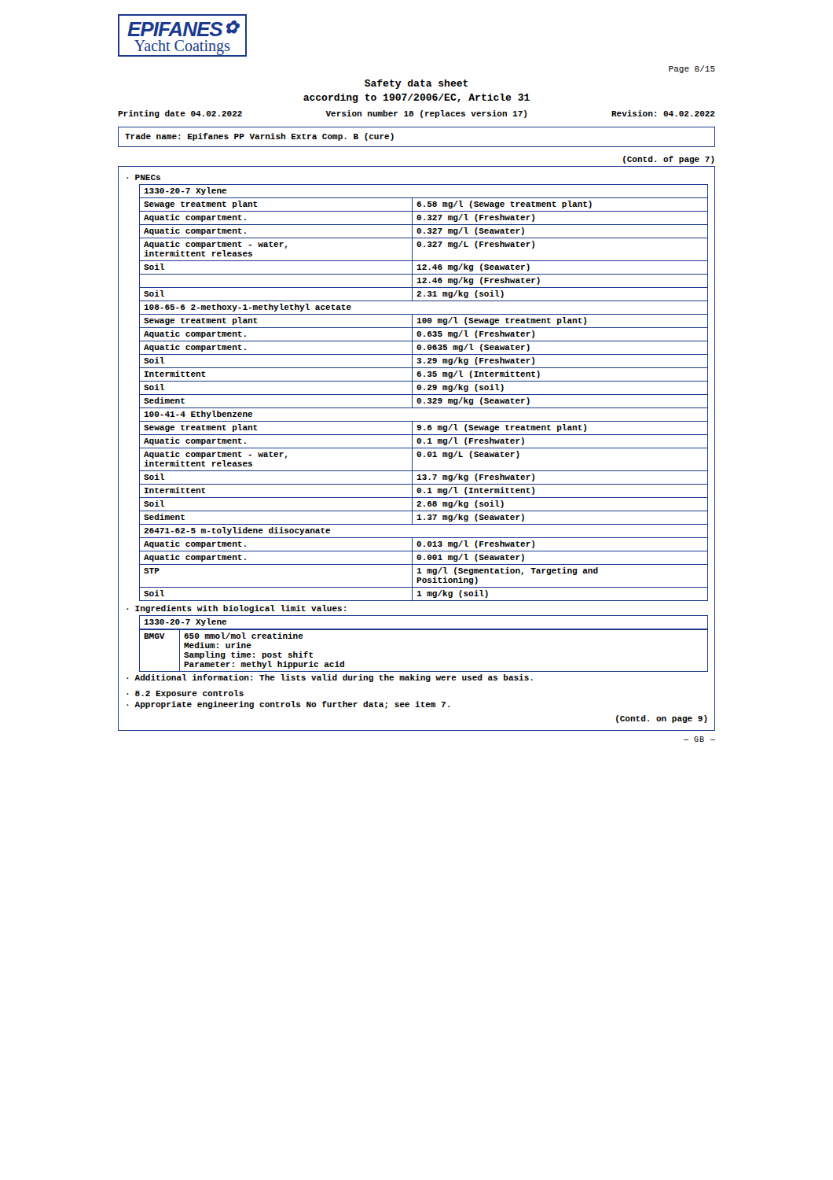EPIFANES✿
Yacht Coatings
Page 8/15
Safety data sheet
according to 1907/2006/EC, Article 31
Printing date 04.02.2022 Version number 18 (replaces version 17) Revision: 04.02.2022
Trade name: Epifanes PP Varnish Extra Comp. B (cure)
(Contd. of page 7)
·PNECs
| 1330-20-7 Xylene |
| Sewage treatment plant | 6.58 mg/l (Sewage treatment plant) |
| Aquatic compartment. | 0.327 mg/l (Freshwater) |
| Aquatic compartment. | 0.327 mg/l (Seawater) |
| Aquatic compartment - water, intermittent releases | 0.327 mg/L (Freshwater) |
| Soil | 12.46 mg/kg (Seawater) |
| | 12.46 mg/kg (Freshwater) |
| Soil | 2.31 mg/kg (soil) |
| 108-65-6 2-methoxy-1-methylethyl acetate |
| Sewage treatment plant | 100 mg/l (Sewage treatment plant) |
| Aquatic compartment. | 0.635 mg/l (Freshwater) |
| Aquatic compartment. | 0.0635 mg/l (Seawater) |
| Soil | 3.29 mg/kg (Freshwater) |
| Intermittent | 6.35 mg/l (Intermittent) |
| Soil | 0.29 mg/kg (soil) |
| Sediment | 0.329 mg/kg (Seawater) |
| 100-41-4 Ethylbenzene |
| Sewage treatment plant | 9.6 mg/l (Sewage treatment plant) |
| Aquatic compartment. | 0.1 mg/l (Freshwater) |
| Aquatic compartment - water, intermittent releases | 0.01 mg/L (Seawater) |
| Soil | 13.7 mg/kg (Freshwater) |
| Intermittent | 0.1 mg/l (Intermittent) |
| Soil | 2.68 mg/kg (soil) |
| Sediment | 1.37 mg/kg (Seawater) |
| 26471-62-5 m-tolylidene diisocyanate |
| Aquatic compartment. | 0.013 mg/l (Freshwater) |
| Aquatic compartment. | 0.001 mg/l (Seawater) |
| STP | 1 mg/l (Segmentation, Targeting and Positioning) |
| Soil | 1 mg/kg (soil) |
·Ingredients with biological limit values:
| 1330-20-7 Xylene |
| BMGV | 650 mmol/mol creatinine Medium: urine Sampling time: post shift Parameter: methyl hippuric acid |
·Additional information: The lists valid during the making were used as basis.
·8.2 Exposure controls
·Appropriate engineering controls No further data; see item 7.
(Contd. on page 9)
— GB —